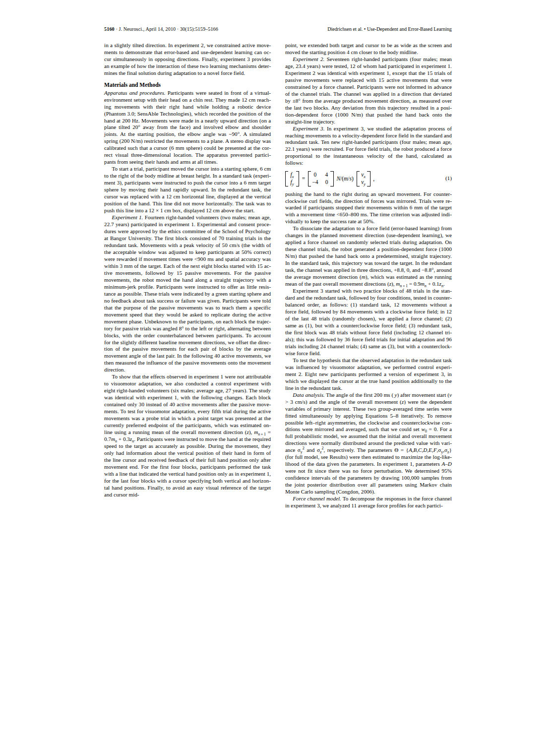5160 · J. Neurosci., April 14, 2010 · 30(15):5159–5166
Diedrichsen et al. • Use-Dependent and Error-Based Learning
in a slightly tilted direction. In experiment 2, we constrained active movements to demonstrate that error-based and use-dependent learning can occur simultaneously in opposing directions. Finally, experiment 3 provides an example of how the interaction of these two learning mechanisms determines the final solution during adaptation to a novel force field.
Materials and Methods
Apparatus and procedures. Participants were seated in front of a virtual-environment setup with their head on a chin rest. They made 12 cm reaching movements with their right hand while holding a robotic device (Phantom 3.0; SensAble Technologies), which recorded the position of the hand at 200 Hz. Movements were made in a nearly upward direction (on a plane tilted 20° away from the face) and involved elbow and shoulder joints. At the starting position, the elbow angle was ~90°. A simulated spring (200 N/m) restricted the movements to a plane. A stereo display was calibrated such that a cursor (6 mm sphere) could be presented at the correct visual three-dimensional location. The apparatus prevented participants from seeing their hands and arms at all times.
To start a trial, participant moved the cursor into a starting sphere, 6 cm to the right of the body midline at breast height. In a standard task (experiment 3), participants were instructed to push the cursor into a 6 mm target sphere by moving their hand rapidly upward. In the redundant task, the cursor was replaced with a 12 cm horizontal line, displayed at the vertical position of the hand. This line did not move horizontally. The task was to push this line into a 12 × 1 cm box, displayed 12 cm above the start.
Experiment 1. Fourteen right-handed volunteers (two males; mean age, 22.7 years) participated in experiment 1. Experimental and consent procedures were approved by the ethics committee of the School of Psychology at Bangor University. The first block consisted of 70 training trials in the redundant task. Movements with a peak velocity of 50 cm/s (the width of the acceptable window was adjusted to keep participants at 50% correct) were rewarded if movement times were <900 ms and spatial accuracy was within 3 mm of the target. Each of the next eight blocks started with 15 active movements, followed by 15 passive movements. For the passive movements, the robot moved the hand along a straight trajectory with a minimum-jerk profile. Participants were instructed to offer as little resistance as possible. These trials were indicated by a green starting sphere and no feedback about task success or failure was given. Participants were told that the purpose of the passive movements was to teach them a specific movement speed that they would be asked to replicate during the active movement phase. Unbeknown to the participants, on each block the trajectory for passive trials was angled 8° to the left or right, alternating between blocks, with the order counterbalanced between participants. To account for the slightly different baseline movement directions, we offset the direction of the passive movements for each pair of blocks by the average movement angle of the last pair. In the following 40 active movements, we then measured the influence of the passive movements onto the movement direction.
To show that the effects observed in experiment 1 were not attributable to visuomotor adaptation, we also conducted a control experiment with eight right-handed volunteers (six males; average age, 27 years). The study was identical with experiment 1, with the following changes. Each block contained only 30 instead of 40 active movements after the passive movements. To test for visuomotor adaptation, every fifth trial during the active movements was a probe trial in which a point target was presented at the currently preferred endpoint of the participants, which was estimated online using a running mean of the overall movement direction (z), mn + 1 = 0.7mn + 0.3zn. Participants were instructed to move the hand at the required speed to the target as accurately as possible. During the movement, they only had information about the vertical position of their hand in form of the line cursor and received feedback of their full hand position only after movement end. For the first four blocks, participants performed the task with a line that indicated the vertical hand position only as in experiment 1, for the last four blocks with a cursor specifying both vertical and horizontal hand positions. Finally, to avoid an easy visual reference of the target and cursor mid-
point, we extended both target and cursor to be as wide as the screen and moved the starting position 4 cm closer to the body midline.
Experiment 2. Seventeen right-handed participants (four males; mean age, 23.4 years) were tested, 12 of whom had participated in experiment 1. Experiment 2 was identical with experiment 1, except that the 15 trials of passive movements were replaced with 15 active movements that were constrained by a force channel. Participants were not informed in advance of the channel trials. The channel was applied in a direction that deviated by ±8° from the average produced movement direction, as measured over the last two blocks. Any deviation from this trajectory resulted in a position-dependent force (1000 N/m) that pushed the hand back onto the straight-line trajectory.
Experiment 3. In experiment 3, we studied the adaptation process of reaching movements to a velocity-dependent force field in the standard and redundant task. Ten new right-handed participants (four males; mean age, 22.1 years) were recruited. For force field trials, the robot produced a force proportional to the instantaneous velocity of the hand, calculated as follows:
fx fy = 04 −40 N/(m/s) vx vy , (1)
pushing the hand to the right during an upward movement. For counterclockwise curl fields, the direction of forces was mirrored. Trials were rewarded if participants stopped their movements within 6 mm of the target with a movement time <650–800 ms. The time criterion was adjusted individually to keep the success rate at 50%.
To dissociate the adaptation to a force field (error-based learning) from changes in the planned movement direction (use-dependent learning), we applied a force channel on randomly selected trials during adaptation. On these channel trials, the robot generated a position-dependent force (1000 N/m) that pushed the hand back onto a predetermined, straight trajectory. In the standard task, this trajectory was toward the target. In the redundant task, the channel was applied in three directions, +8.8, 0, and −8.8°, around the average movement direction (m), which was estimated as the running mean of the past overall movement directions (z), mn + 1 = 0.9mn + 0.1zn.
Experiment 3 started with two practice blocks of 48 trials in the standard and the redundant task, followed by four conditions, tested in counterbalanced order, as follows: (1) standard task, 12 movements without a force field, followed by 84 movements with a clockwise force field; in 12 of the last 48 trials (randomly chosen), we applied a force channel; (2) same as (1), but with a counterclockwise force field; (3) redundant task, the first block was 48 trials without force field (including 12 channel trials); this was followed by 36 force field trials for initial adaptation and 96 trials including 24 channel trials; (4) same as (3), but with a counterclockwise force field.
To test the hypothesis that the observed adaptation in the redundant task was influenced by visuomotor adaptation, we performed control experiment 2. Eight new participants performed a version of experiment 3, in which we displayed the cursor at the true hand position additionally to the line in the redundant task.
Data analysis. The angle of the first 200 ms ( y) after movement start (v > 3 cm/s) and the angle of the overall movement (z) were the dependent variables of primary interest. These two group-averaged time series were fitted simultaneously by applying Equations 5–8 iteratively. To remove possible left–right asymmetries, the clockwise and counterclockwise conditions were mirrored and averaged, such that we could set w0 = 0. For a full probabilistic model, we assumed that the initial and overall movement directions were normally distributed around the predicted value with variance σy2 and σz2, respectively. The parameters Θ = {A,B,C,D,E,F,σy,σz} (for full model, see Results) were then estimated to maximize the log-likelihood of the data given the parameters. In experiment 1, parameters A–D were not fit since there was no force perturbation. We determined 95% confidence intervals of the parameters by drawing 100,000 samples from the joint posterior distribution over all parameters using Markov chain Monte Carlo sampling (Congdon, 2006).
Force channel model. To decompose the responses in the force channel in experiment 3, we analyzed 11 average force profiles for each partici-